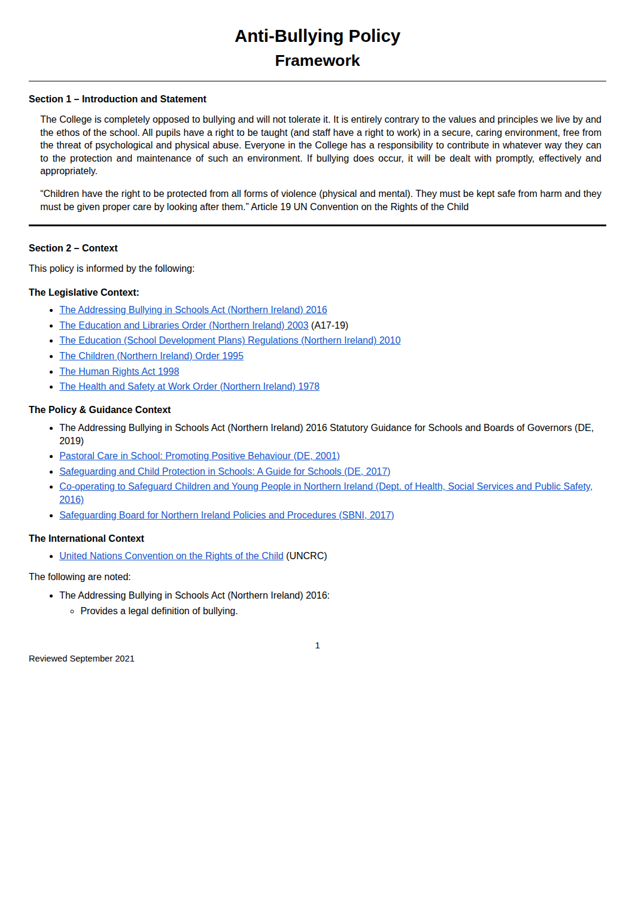Anti-Bullying Policy
Framework
Section 1 – Introduction and Statement
The College is completely opposed to bullying and will not tolerate it. It is entirely contrary to the values and principles we live by and the ethos of the school. All pupils have a right to be taught (and staff have a right to work) in a secure, caring environment, free from the threat of psychological and physical abuse. Everyone in the College has a responsibility to contribute in whatever way they can to the protection and maintenance of such an environment. If bullying does occur, it will be dealt with promptly, effectively and appropriately.
“Children have the right to be protected from all forms of violence (physical and mental). They must be kept safe from harm and they must be given proper care by looking after them.” Article 19 UN Convention on the Rights of the Child
Section 2 – Context
This policy is informed by the following:
The Legislative Context:
The Addressing Bullying in Schools Act (Northern Ireland) 2016
The Education and Libraries Order (Northern Ireland) 2003 (A17-19)
The Education (School Development Plans) Regulations (Northern Ireland) 2010
The Children (Northern Ireland) Order 1995
The Human Rights Act 1998
The Health and Safety at Work Order (Northern Ireland) 1978
The Policy & Guidance Context
The Addressing Bullying in Schools Act (Northern Ireland) 2016 Statutory Guidance for Schools and Boards of Governors (DE, 2019)
Pastoral Care in School: Promoting Positive Behaviour (DE, 2001)
Safeguarding and Child Protection in Schools: A Guide for Schools (DE, 2017)
Co-operating to Safeguard Children and Young People in Northern Ireland (Dept. of Health, Social Services and Public Safety, 2016)
Safeguarding Board for Northern Ireland Policies and Procedures (SBNI, 2017)
The International Context
United Nations Convention on the Rights of the Child (UNCRC)
The following are noted:
The Addressing Bullying in Schools Act (Northern Ireland) 2016:
Provides a legal definition of bullying.
1
Reviewed September 2021